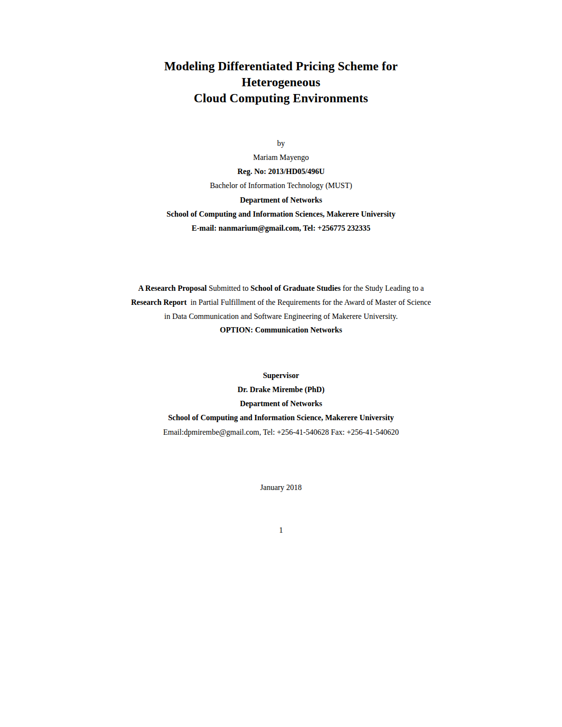Modeling Differentiated Pricing Scheme for Heterogeneous
Cloud Computing Environments
by
Mariam Mayengo
Reg. No: 2013/HD05/496U
Bachelor of Information Technology (MUST)
Department of Networks
School of Computing and Information Sciences, Makerere University
E-mail: nanmarium@gmail.com, Tel: +256775 232335
A Research Proposal Submitted to School of Graduate Studies for the Study Leading to a
Research Report in Partial Fulfillment of the Requirements for the Award of Master of Science
in Data Communication and Software Engineering of Makerere University.
OPTION: Communication Networks
Supervisor
Dr. Drake Mirembe (PhD)
Department of Networks
School of Computing and Information Science, Makerere University
Email:dpmirembe@gmail.com, Tel: +256-41-540628 Fax: +256-41-540620
January 2018
1